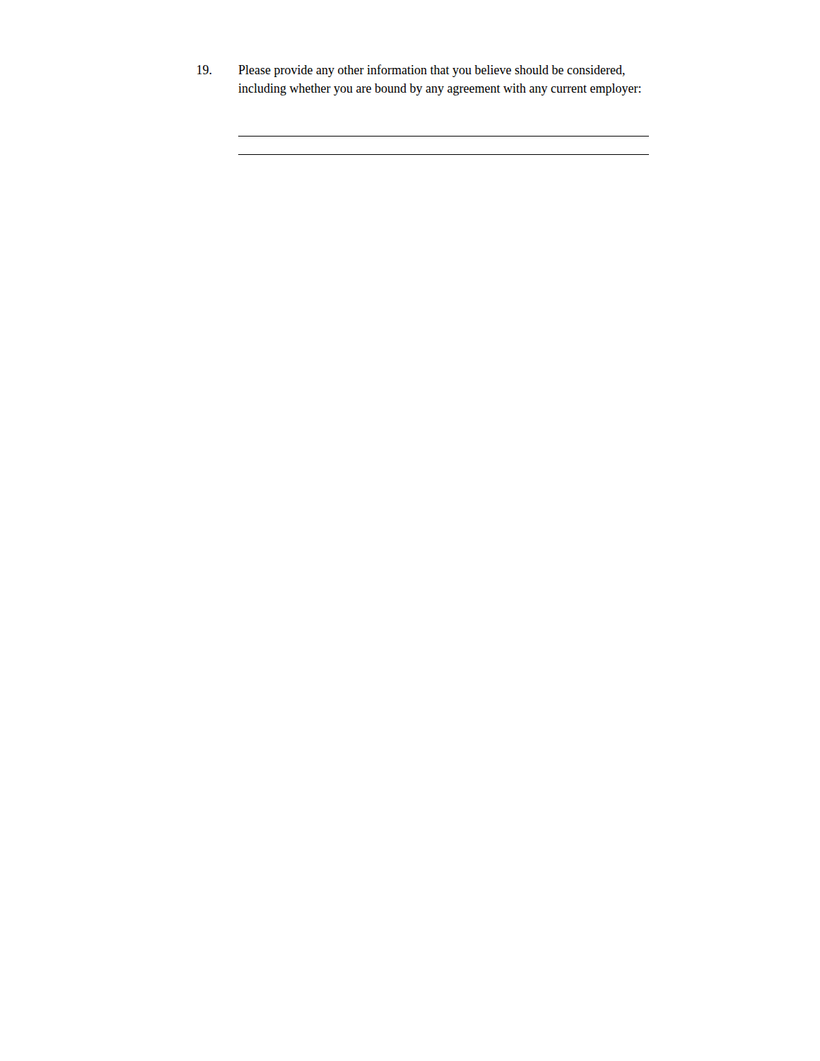19.
Please provide any other information that you believe should be considered, including whether you are bound by any agreement with any current employer: